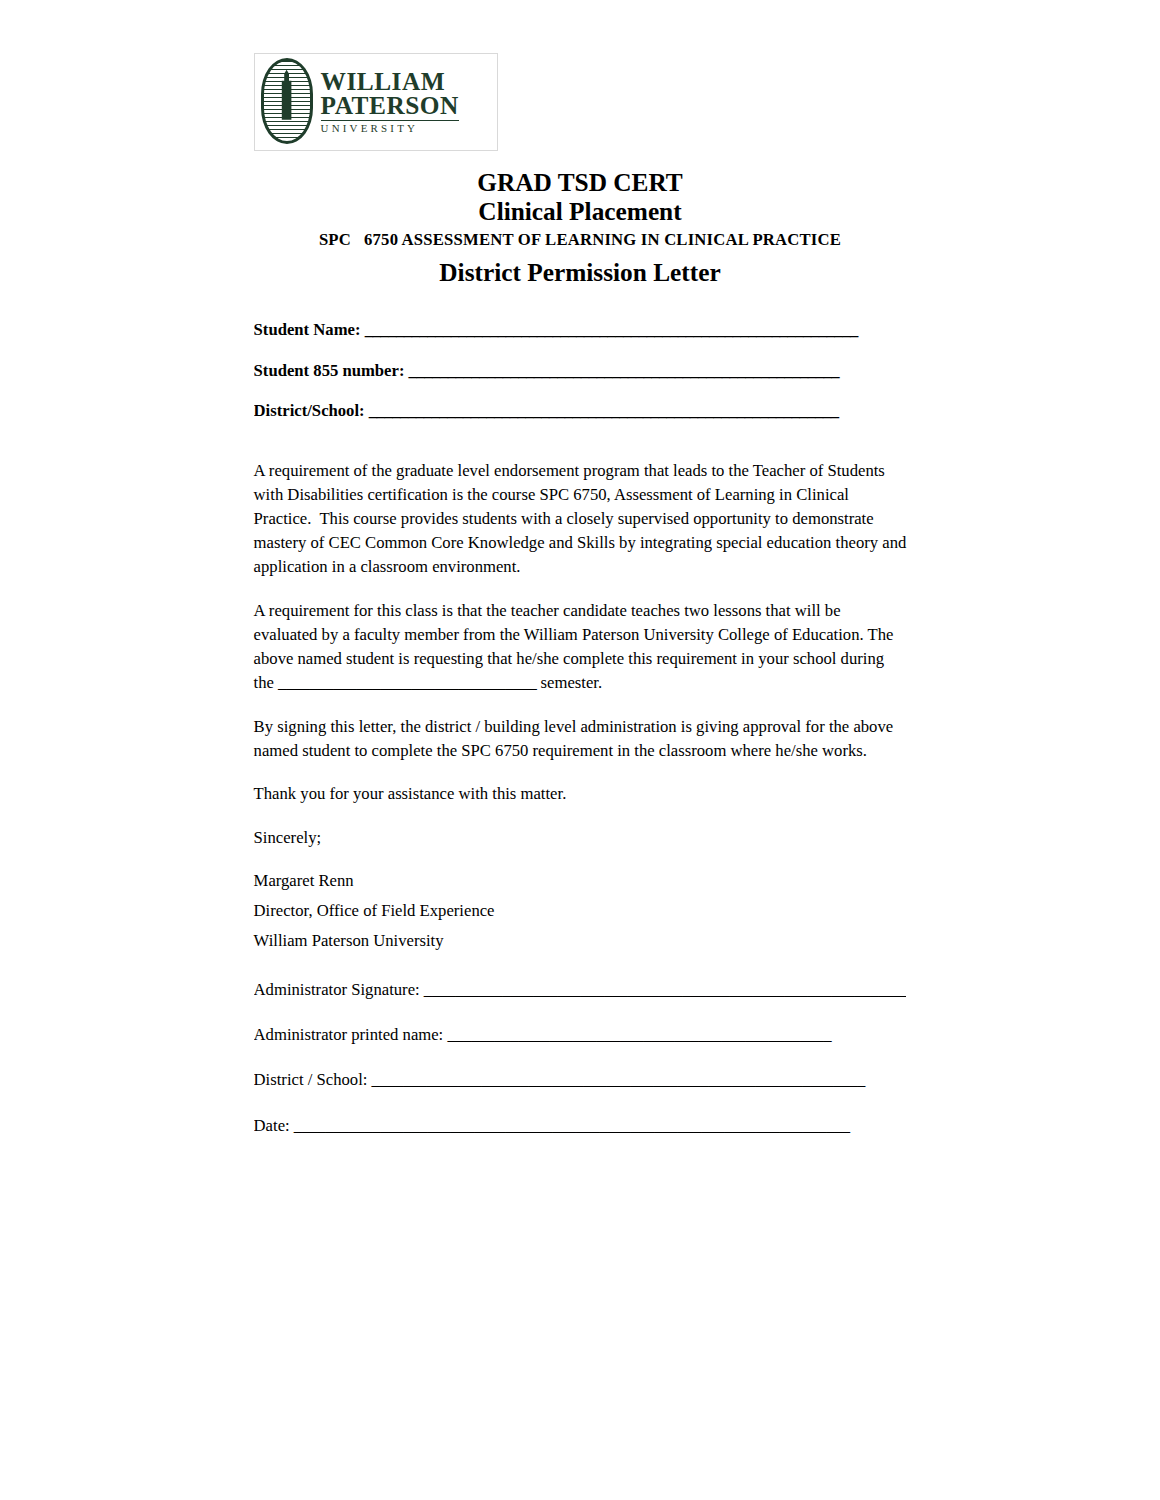WILLIAM PATERSON UNIVERSITY
GRAD TSD CERT
Clinical Placement
SPC 6750 ASSESSMENT OF LEARNING IN CLINICAL PRACTICE
District Permission Letter
Student Name: _______________________________________________________________
Student 855 number: _______________________________________________________
District/School: ____________________________________________________________
A requirement of the graduate level endorsement program that leads to the Teacher of Students with Disabilities certification is the course SPC 6750, Assessment of Learning in Clinical Practice. This course provides students with a closely supervised opportunity to demonstrate mastery of CEC Common Core Knowledge and Skills by integrating special education theory and application in a classroom environment.
A requirement for this class is that the teacher candidate teaches two lessons that will be evaluated by a faculty member from the William Paterson University College of Education. The above named student is requesting that he/she complete this requirement in your school during the _________________________________ semester.
By signing this letter, the district / building level administration is giving approval for the above named student to complete the SPC 6750 requirement in the classroom where he/she works.
Thank you for your assistance with this matter.
Sincerely;
Margaret Renn
Director, Office of Field Experience
William Paterson University
Administrator Signature: _______________________________________________________________
Administrator printed name: _________________________________________________
District / School: _______________________________________________________________
Date: _______________________________________________________________________